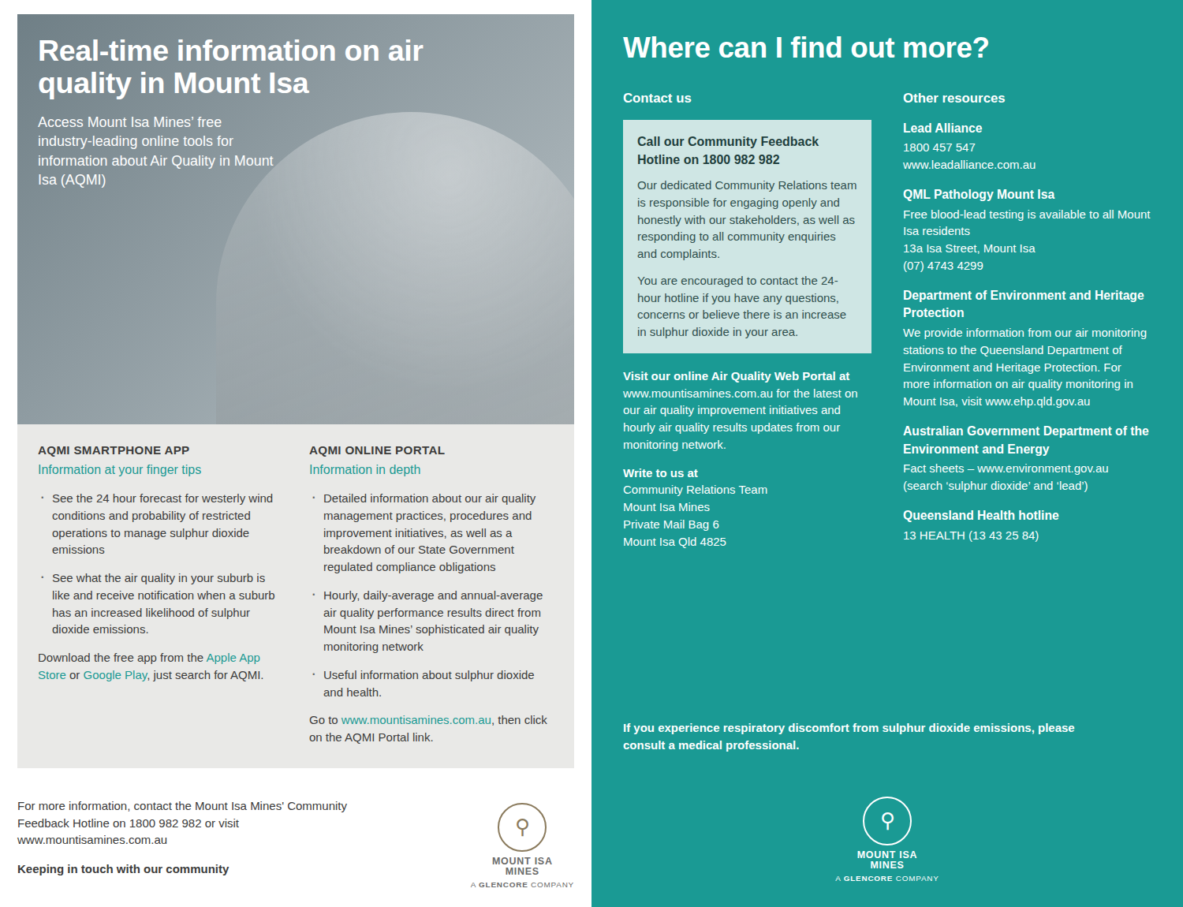Real-time information on air quality in Mount Isa
Access Mount Isa Mines’ free industry-leading online tools for information about Air Quality in Mount Isa (AQMI)
AQMI Smartphone App
Information at your finger tips
See the 24 hour forecast for westerly wind conditions and probability of restricted operations to manage sulphur dioxide emissions
See what the air quality in your suburb is like and receive notification when a suburb has an increased likelihood of sulphur dioxide emissions.
Download the free app from the Apple App Store or Google Play, just search for AQMI.
AQMI Online Portal
Information in depth
Detailed information about our air quality management practices, procedures and improvement initiatives, as well as a breakdown of our State Government regulated compliance obligations
Hourly, daily-average and annual-average air quality performance results direct from Mount Isa Mines’ sophisticated air quality monitoring network
Useful information about sulphur dioxide and health.
Go to www.mountisamines.com.au, then click on the AQMI Portal link.
For more information, contact the Mount Isa Mines' Community Feedback Hotline on 1800 982 982 or visit www.mountisamines.com.au
Keeping in touch with our community
⚲
MOUNT ISA
MINES
A GLENCORE COMPANY
Where can I find out more?
Contact us
Call our Community Feedback Hotline on 1800 982 982
Our dedicated Community Relations team is responsible for engaging openly and honestly with our stakeholders, as well as responding to all community enquiries and complaints.
You are encouraged to contact the 24-hour hotline if you have any questions, concerns or believe there is an increase in sulphur dioxide in your area.
Visit our online Air Quality Web Portal at www.mountisamines.com.au for the latest on our air quality improvement initiatives and hourly air quality results updates from our monitoring network.
Write to us at
Community Relations Team
Mount Isa Mines
Private Mail Bag 6
Mount Isa Qld 4825
Other resources
Lead Alliance
1800 457 547
www.leadalliance.com.au
QML Pathology Mount Isa
Free blood-lead testing is available to all Mount Isa residents
13a Isa Street, Mount Isa
(07) 4743 4299
Department of Environment and Heritage Protection
We provide information from our air monitoring stations to the Queensland Department of Environment and Heritage Protection. For more information on air quality monitoring in Mount Isa, visit www.ehp.qld.gov.au
Australian Government Department of the Environment and Energy
Fact sheets – www.environment.gov.au
(search ‘sulphur dioxide’ and ‘lead’)
Queensland Health hotline
13 HEALTH (13 43 25 84)
If you experience respiratory discomfort from sulphur dioxide emissions, please consult a medical professional.
⚲
MOUNT ISA
MINES
A GLENCORE COMPANY